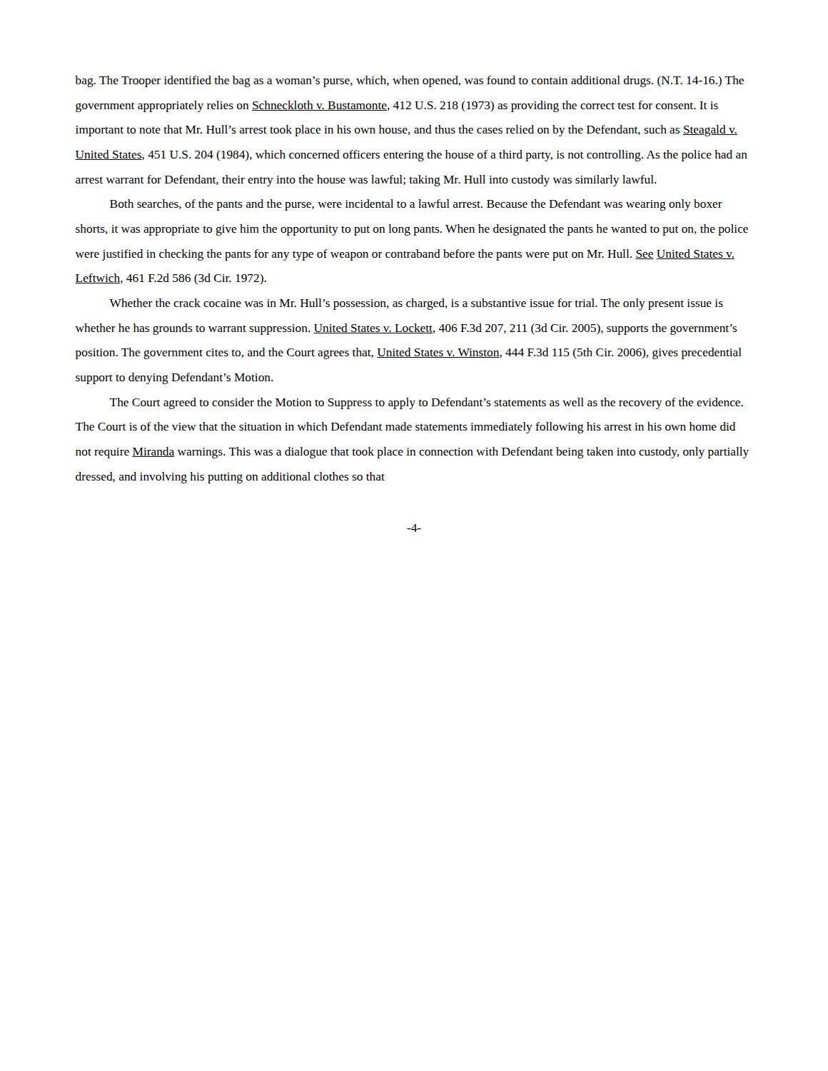bag. The Trooper identified the bag as a woman’s purse, which, when opened, was found to contain additional drugs. (N.T. 14-16.) The government appropriately relies on Schneckloth v. Bustamonte, 412 U.S. 218 (1973) as providing the correct test for consent. It is important to note that Mr. Hull’s arrest took place in his own house, and thus the cases relied on by the Defendant, such as Steagald v. United States, 451 U.S. 204 (1984), which concerned officers entering the house of a third party, is not controlling. As the police had an arrest warrant for Defendant, their entry into the house was lawful; taking Mr. Hull into custody was similarly lawful.
Both searches, of the pants and the purse, were incidental to a lawful arrest. Because the Defendant was wearing only boxer shorts, it was appropriate to give him the opportunity to put on long pants. When he designated the pants he wanted to put on, the police were justified in checking the pants for any type of weapon or contraband before the pants were put on Mr. Hull. See United States v. Leftwich, 461 F.2d 586 (3d Cir. 1972).
Whether the crack cocaine was in Mr. Hull’s possession, as charged, is a substantive issue for trial. The only present issue is whether he has grounds to warrant suppression. United States v. Lockett, 406 F.3d 207, 211 (3d Cir. 2005), supports the government’s position. The government cites to, and the Court agrees that, United States v. Winston, 444 F.3d 115 (5th Cir. 2006), gives precedential support to denying Defendant’s Motion.
The Court agreed to consider the Motion to Suppress to apply to Defendant’s statements as well as the recovery of the evidence. The Court is of the view that the situation in which Defendant made statements immediately following his arrest in his own home did not require Miranda warnings. This was a dialogue that took place in connection with Defendant being taken into custody, only partially dressed, and involving his putting on additional clothes so that
-4-